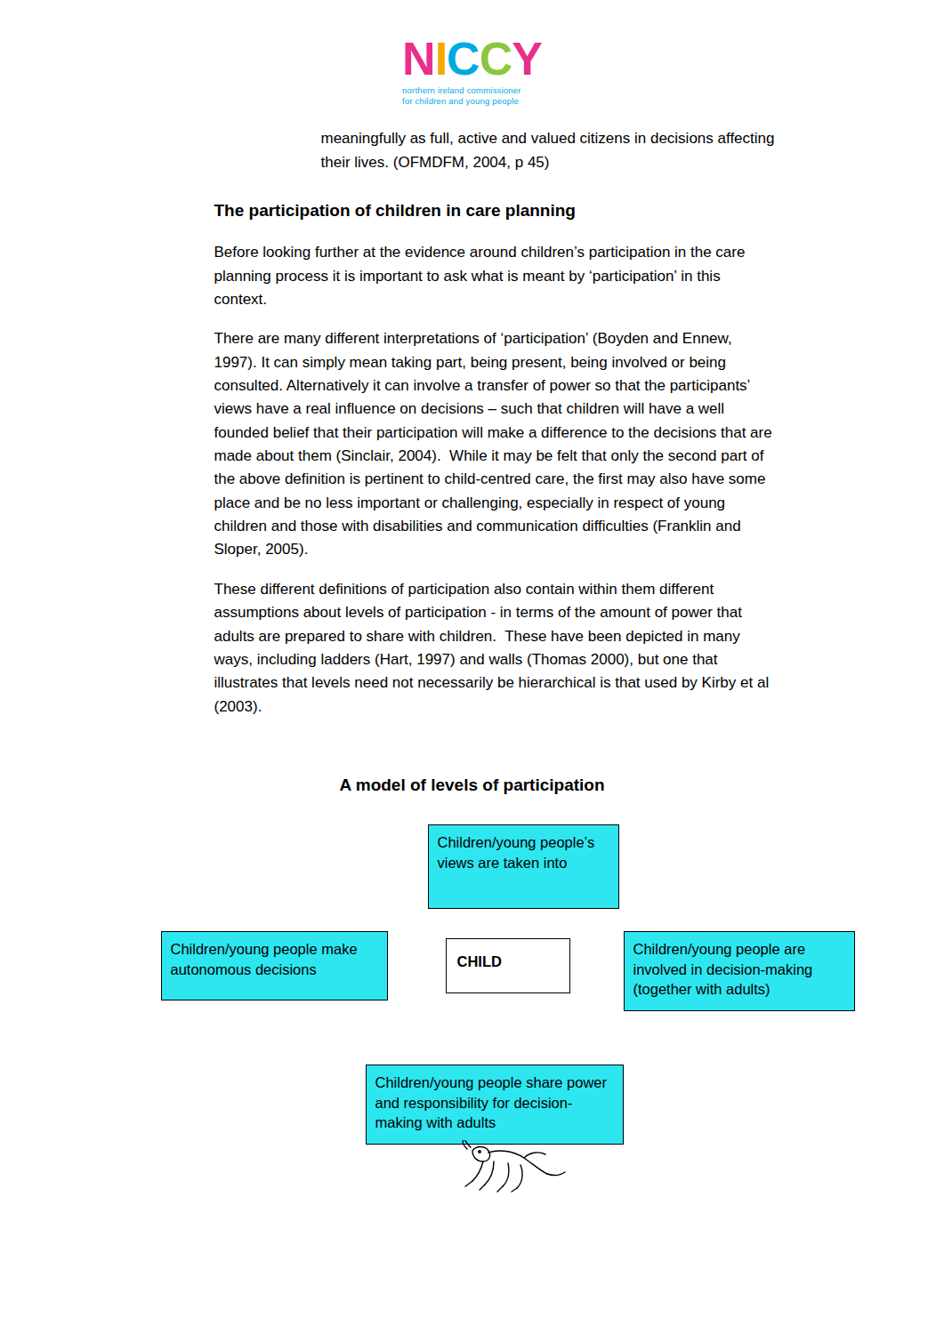NICCY
northern ireland commissioner
for children and young people
meaningfully as full, active and valued citizens in decisions affecting their lives. (OFMDFM, 2004, p 45)
The participation of children in care planning
Before looking further at the evidence around children’s participation in the care planning process it is important to ask what is meant by ‘participation’ in this context.
There are many different interpretations of ‘participation’ (Boyden and Ennew, 1997). It can simply mean taking part, being present, being involved or being consulted. Alternatively it can involve a transfer of power so that the participants’ views have a real influence on decisions – such that children will have a well founded belief that their participation will make a difference to the decisions that are made about them (Sinclair, 2004). While it may be felt that only the second part of the above definition is pertinent to child-centred care, the first may also have some place and be no less important or challenging, especially in respect of young children and those with disabilities and communication difficulties (Franklin and Sloper, 2005).
These different definitions of participation also contain within them different assumptions about levels of participation - in terms of the amount of power that adults are prepared to share with children. These have been depicted in many ways, including ladders (Hart, 1997) and walls (Thomas 2000), but one that illustrates that levels need not necessarily be hierarchical is that used by Kirby et al (2003).
A model of levels of participation
Children/young people’s views are taken into
Children/young people make autonomous decisions
CHILD
Children/young people are involved in decision-making (together with adults)
Children/young people share power and responsibility for decision-making with adults